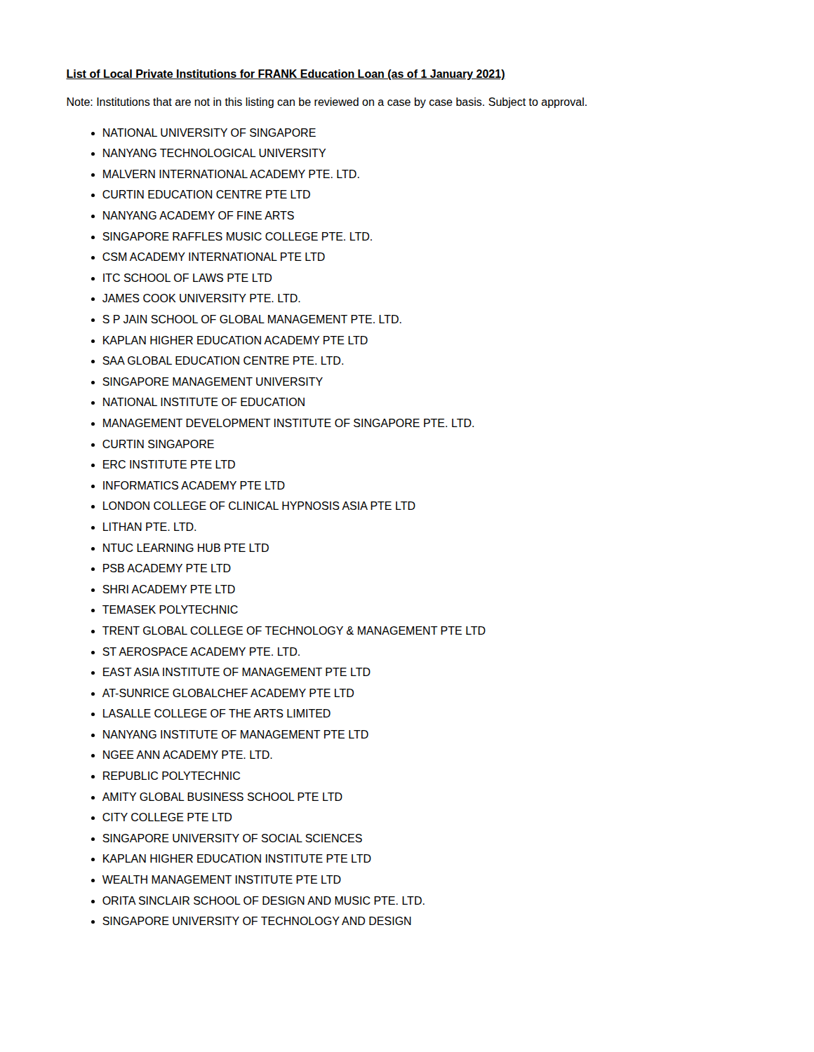List of Local Private Institutions for FRANK Education Loan (as of 1 January 2021)
Note: Institutions that are not in this listing can be reviewed on a case by case basis. Subject to approval.
NATIONAL UNIVERSITY OF SINGAPORE
NANYANG TECHNOLOGICAL UNIVERSITY
MALVERN INTERNATIONAL ACADEMY PTE. LTD.
CURTIN EDUCATION CENTRE PTE LTD
NANYANG ACADEMY OF FINE ARTS
SINGAPORE RAFFLES MUSIC COLLEGE PTE. LTD.
CSM ACADEMY INTERNATIONAL PTE LTD
ITC SCHOOL OF LAWS PTE LTD
JAMES COOK UNIVERSITY PTE. LTD.
S P JAIN SCHOOL OF GLOBAL MANAGEMENT PTE. LTD.
KAPLAN HIGHER EDUCATION ACADEMY PTE LTD
SAA GLOBAL EDUCATION CENTRE PTE. LTD.
SINGAPORE MANAGEMENT UNIVERSITY
NATIONAL INSTITUTE OF EDUCATION
MANAGEMENT DEVELOPMENT INSTITUTE OF SINGAPORE PTE. LTD.
CURTIN SINGAPORE
ERC INSTITUTE PTE LTD
INFORMATICS ACADEMY PTE LTD
LONDON COLLEGE OF CLINICAL HYPNOSIS ASIA PTE LTD
LITHAN PTE. LTD.
NTUC LEARNING HUB PTE LTD
PSB ACADEMY PTE LTD
SHRI ACADEMY PTE LTD
TEMASEK POLYTECHNIC
TRENT GLOBAL COLLEGE OF TECHNOLOGY & MANAGEMENT PTE LTD
ST AEROSPACE ACADEMY PTE. LTD.
EAST ASIA INSTITUTE OF MANAGEMENT PTE LTD
AT-SUNRICE GLOBALCHEF ACADEMY PTE LTD
LASALLE COLLEGE OF THE ARTS LIMITED
NANYANG INSTITUTE OF MANAGEMENT PTE LTD
NGEE ANN ACADEMY PTE. LTD.
REPUBLIC POLYTECHNIC
AMITY GLOBAL BUSINESS SCHOOL PTE LTD
CITY COLLEGE PTE LTD
SINGAPORE UNIVERSITY OF SOCIAL SCIENCES
KAPLAN HIGHER EDUCATION INSTITUTE PTE LTD
WEALTH MANAGEMENT INSTITUTE PTE LTD
ORITA SINCLAIR SCHOOL OF DESIGN AND MUSIC PTE. LTD.
SINGAPORE UNIVERSITY OF TECHNOLOGY AND DESIGN